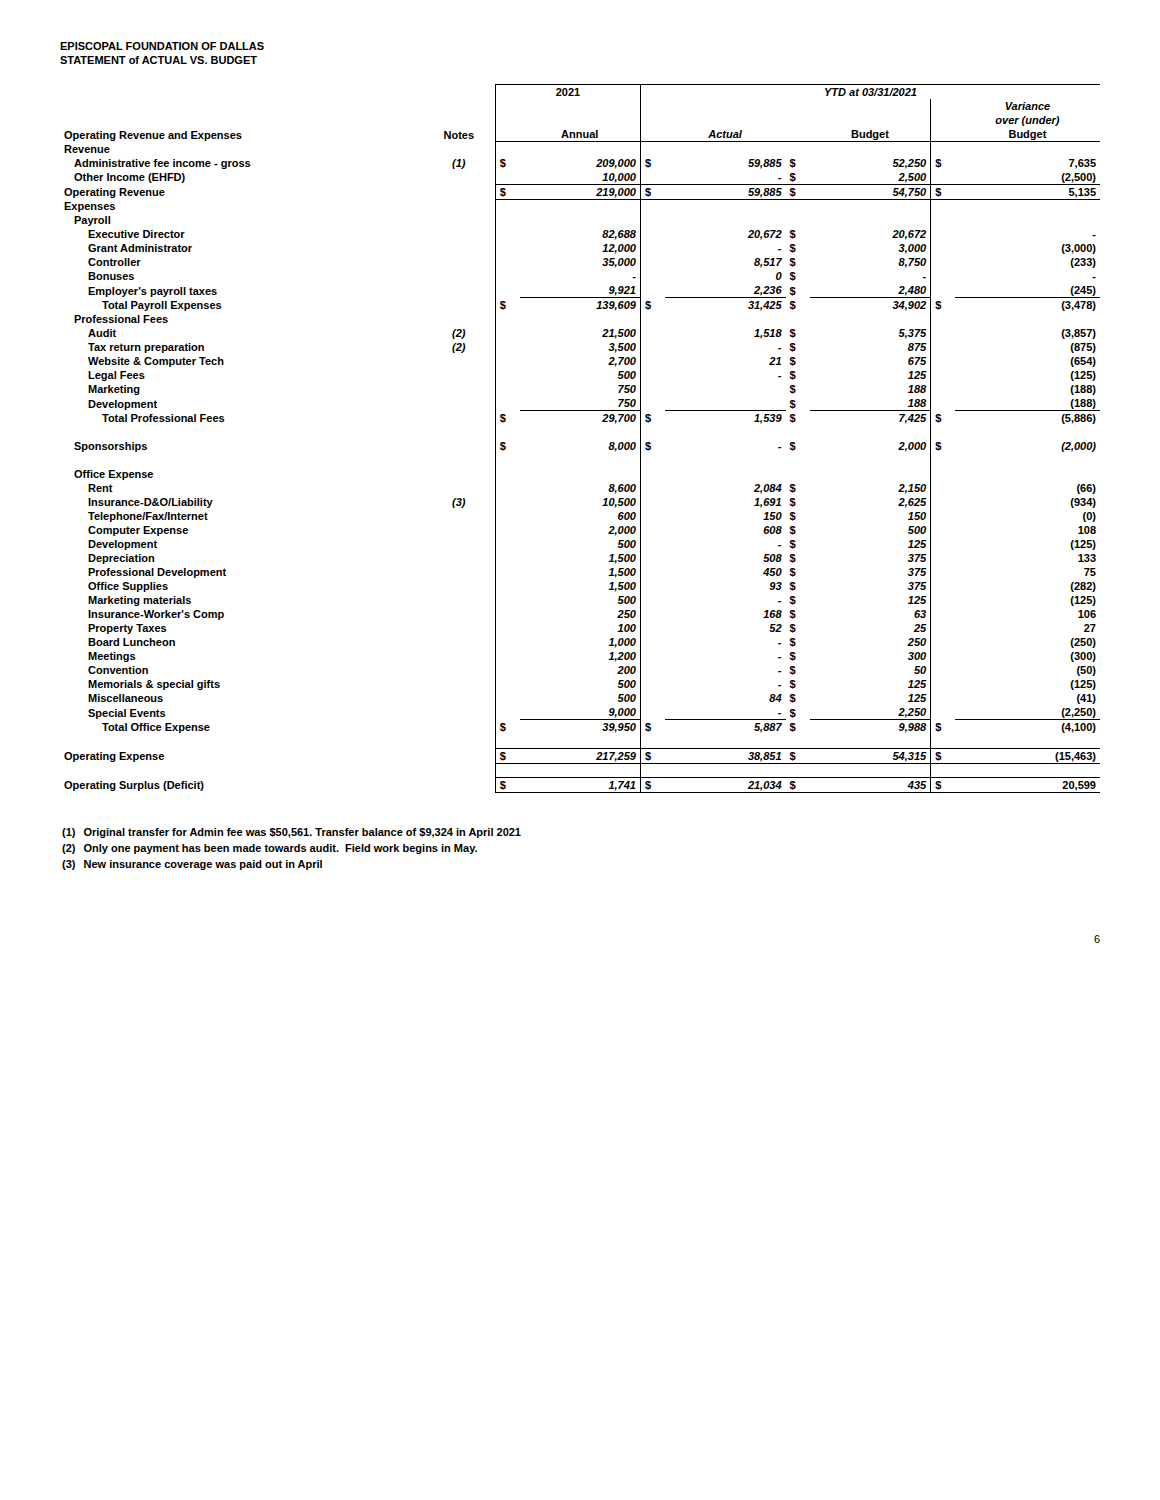EPISCOPAL FOUNDATION OF DALLAS
STATEMENT of ACTUAL VS. BUDGET
| | | 2021 | YTD at 03/31/2021 |
| | | | | | | | | | Variance |
| | | | | | | | | | over (under) |
| Operating Revenue and Expenses | Notes | | Annual | | Actual | | Budget | | Budget |
| Revenue | | | | | | | | | |
| Administrative fee income - gross | (1) | $ | 209,000 | $ | 59,885 | $ | 52,250 | $ | 7,635 |
| Other Income (EHFD) | | | 10,000 | | - | $ | 2,500 | | (2,500) |
| Operating Revenue | | $ | 219,000 | $ | 59,885 | $ | 54,750 | $ | 5,135 |
| Expenses | | | | | | | | | |
| Payroll | | | | | | | | | |
| Executive Director | | | 82,688 | | 20,672 | $ | 20,672 | | - |
| Grant Administrator | | | 12,000 | | - | $ | 3,000 | | (3,000) |
| Controller | | | 35,000 | | 8,517 | $ | 8,750 | | (233) |
| Bonuses | | | - | | 0 | $ | - | | - |
| Employer's payroll taxes | | | 9,921 | | 2,236 | $ | 2,480 | | (245) |
| Total Payroll Expenses | | $ | 139,609 | $ | 31,425 | $ | 34,902 | $ | (3,478) |
| Professional Fees | | | | | | | | | |
| Audit | (2) | | 21,500 | | 1,518 | $ | 5,375 | | (3,857) |
| Tax return preparation | (2) | | 3,500 | | - | $ | 875 | | (875) |
| Website & Computer Tech | | | 2,700 | | 21 | $ | 675 | | (654) |
| Legal Fees | | | 500 | | - | $ | 125 | | (125) |
| Marketing | | | 750 | | | $ | 188 | | (188) |
| Development | | | 750 | | | $ | 188 | | (188) |
| Total Professional Fees | | $ | 29,700 | $ | 1,539 | $ | 7,425 | $ | (5,886) |
| Sponsorships | | $ | 8,000 | $ | - | $ | 2,000 | $ | (2,000) |
| Office Expense | | | | | | | | | |
| Rent | | | 8,600 | | 2,084 | $ | 2,150 | | (66) |
| Insurance-D&O/Liability | (3) | | 10,500 | | 1,691 | $ | 2,625 | | (934) |
| Telephone/Fax/Internet | | | 600 | | 150 | $ | 150 | | (0) |
| Computer Expense | | | 2,000 | | 608 | $ | 500 | | 108 |
| Development | | | 500 | | - | $ | 125 | | (125) |
| Depreciation | | | 1,500 | | 508 | $ | 375 | | 133 |
| Professional Development | | | 1,500 | | 450 | $ | 375 | | 75 |
| Office Supplies | | | 1,500 | | 93 | $ | 375 | | (282) |
| Marketing materials | | | 500 | | - | $ | 125 | | (125) |
| Insurance-Worker's Comp | | | 250 | | 168 | $ | 63 | | 106 |
| Property Taxes | | | 100 | | 52 | $ | 25 | | 27 |
| Board Luncheon | | | 1,000 | | - | $ | 250 | | (250) |
| Meetings | | | 1,200 | | - | $ | 300 | | (300) |
| Convention | | | 200 | | - | $ | 50 | | (50) |
| Memorials & special gifts | | | 500 | | - | $ | 125 | | (125) |
| Miscellaneous | | | 500 | | 84 | $ | 125 | | (41) |
| Special Events | | | 9,000 | | - | $ | 2,250 | | (2,250) |
| Total Office Expense | | $ | 39,950 | $ | 5,887 | $ | 9,988 | $ | (4,100) |
| Operating Expense | | $ | 217,259 | $ | 38,851 | $ | 54,315 | $ | (15,463) |
| Operating Surplus (Deficit) | | $ | 1,741 | $ | 21,034 | $ | 435 | $ | 20,599 |
| (1) | Original transfer for Admin fee was $50,561. Transfer balance of $9,324 in April 2021 |
| (2) | Only one payment has been made towards audit. Field work begins in May. |
| (3) | New insurance coverage was paid out in April |
6